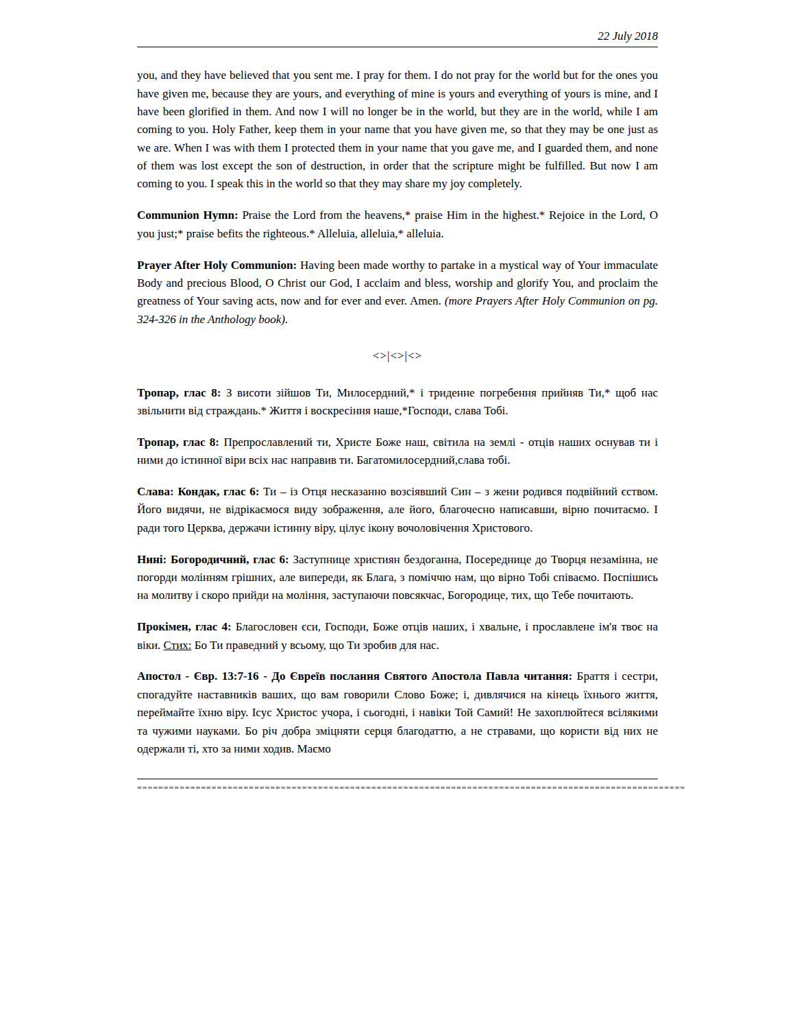22 July 2018
you, and they have believed that you sent me. I pray for them. I do not pray for the world but for the ones you have given me, because they are yours, and everything of mine is yours and everything of yours is mine, and I have been glorified in them. And now I will no longer be in the world, but they are in the world, while I am coming to you. Holy Father, keep them in your name that you have given me, so that they may be one just as we are. When I was with them I protected them in your name that you gave me, and I guarded them, and none of them was lost except the son of destruction, in order that the scripture might be fulfilled. But now I am coming to you. I speak this in the world so that they may share my joy completely.
Communion Hymn: Praise the Lord from the heavens,* praise Him in the highest.* Rejoice in the Lord, O you just;* praise befits the righteous.* Alleluia, alleluia,* alleluia.
Prayer After Holy Communion: Having been made worthy to partake in a mystical way of Your immaculate Body and precious Blood, O Christ our God, I acclaim and bless, worship and glorify You, and proclaim the greatness of Your saving acts, now and for ever and ever. Amen. (more Prayers After Holy Communion on pg. 324-326 in the Anthology book).
<>|<>|<>
Тропар, глас 8: З висоти зійшов Ти, Милосердний,* і триденне погребення прийняв Ти,* щоб нас звільнити від страждань.* Життя і воскресіння наше,*Господи, слава Тобі.
Тропар, глас 8: Препрославлений ти, Христе Боже наш, світила на землі - отців наших оснував ти і ними до істинної віри всіх нас направив ти. Багатомилосердний,слава тобі.
Слава: Кондак, глас 6: Ти – із Отця несказанно возсіявший Син – з жени родився подвійний єством. Його видячи, не відрікаємося виду зображення, але його, благочесно написавши, вірно почитаємо. І ради того Церква, держачи істинну віру, цілує ікону вочоловічення Христового.
Нині: Богородичний, глас 6: Заступнице християн бездоганна, Посереднице до Творця незамінна, не погорди молінням грішних, але випереди, як Блага, з поміччю нам, що вірно Тобі співаємо. Поспішись на молитву і скоро прийди на моління, заступаючи повсякчас, Богородице, тих, що Тебе почитають.
Прокімен, глас 4: Благословен єси, Господи, Боже отців наших, і хвальне, і прославлене ім'я твоє на віки. Стих: Бо Ти праведний у всьому, що Ти зробив для нас.
Апостол - Євр. 13:7-16 - До Євреїв послання Святого Апостола Павла читання: Браття і сестри, спогадуйте наставників ваших, що вам говорили Слово Боже; і, дивлячися на кінець їхнього життя, переймайте їхню віру. Ісус Христос учора, і сьогодні, і навіки Той Самий! Не захоплюйтеся всілякими та чужими науками. Бо річ добра зміцняти серця благодаттю, а не стравами, що користи від них не одержали ті, хто за ними ходив. Маємо
=======================================================================================================